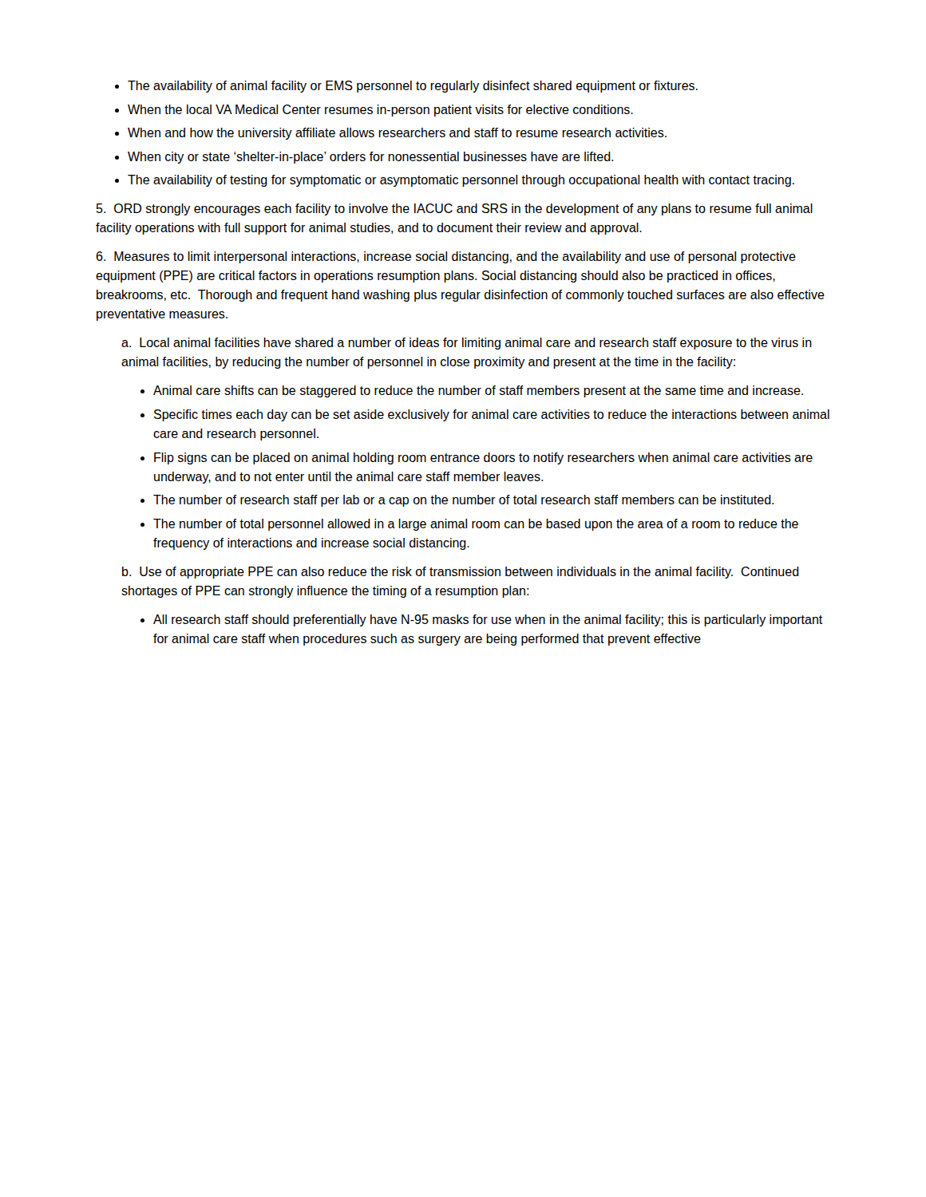The availability of animal facility or EMS personnel to regularly disinfect shared equipment or fixtures.
When the local VA Medical Center resumes in-person patient visits for elective conditions.
When and how the university affiliate allows researchers and staff to resume research activities.
When city or state ‘shelter-in-place’ orders for nonessential businesses have are lifted.
The availability of testing for symptomatic or asymptomatic personnel through occupational health with contact tracing.
5. ORD strongly encourages each facility to involve the IACUC and SRS in the development of any plans to resume full animal facility operations with full support for animal studies, and to document their review and approval.
6. Measures to limit interpersonal interactions, increase social distancing, and the availability and use of personal protective equipment (PPE) are critical factors in operations resumption plans. Social distancing should also be practiced in offices, breakrooms, etc. Thorough and frequent hand washing plus regular disinfection of commonly touched surfaces are also effective preventative measures.
a. Local animal facilities have shared a number of ideas for limiting animal care and research staff exposure to the virus in animal facilities, by reducing the number of personnel in close proximity and present at the time in the facility:
Animal care shifts can be staggered to reduce the number of staff members present at the same time and increase.
Specific times each day can be set aside exclusively for animal care activities to reduce the interactions between animal care and research personnel.
Flip signs can be placed on animal holding room entrance doors to notify researchers when animal care activities are underway, and to not enter until the animal care staff member leaves.
The number of research staff per lab or a cap on the number of total research staff members can be instituted.
The number of total personnel allowed in a large animal room can be based upon the area of a room to reduce the frequency of interactions and increase social distancing.
b. Use of appropriate PPE can also reduce the risk of transmission between individuals in the animal facility. Continued shortages of PPE can strongly influence the timing of a resumption plan:
All research staff should preferentially have N-95 masks for use when in the animal facility; this is particularly important for animal care staff when procedures such as surgery are being performed that prevent effective